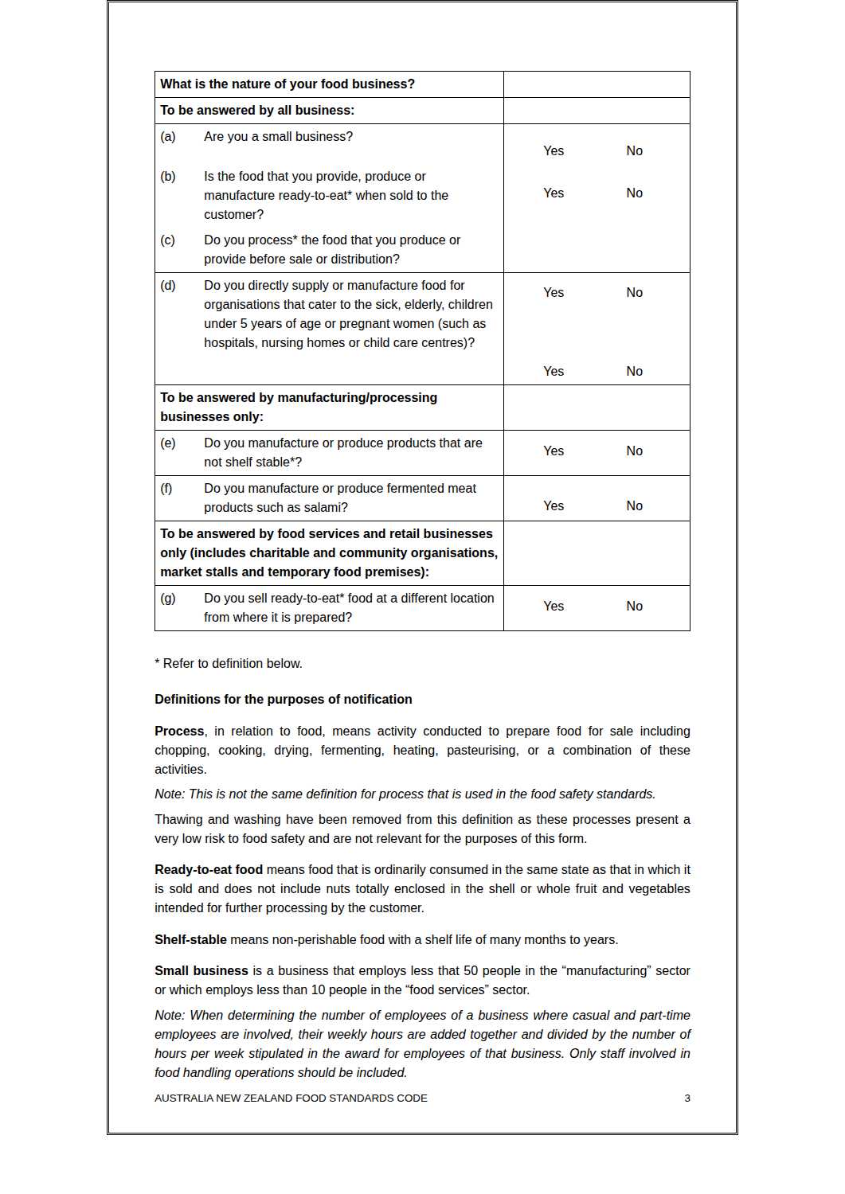| What is the nature of your food business? | |
| To be answered by all business: | |
| (a) | Are you a small business? | Yes No |
| (b) | Is the food that you provide, produce or manufacture ready-to-eat* when sold to the customer? | Yes No |
| (c) | Do you process* the food that you produce or provide before sale or distribution? | |
| (d) | Do you directly supply or manufacture food for organisations that cater to the sick, elderly, children under 5 years of age or pregnant women (such as hospitals, nursing homes or child care centres)? | Yes No |
| | | Yes No |
| To be answered by manufacturing/processing businesses only: | |
| (e) | Do you manufacture or produce products that are not shelf stable*? | Yes No |
| (f) | Do you manufacture or produce fermented meat products such as salami? | Yes No |
| To be answered by food services and retail businesses only (includes charitable and community organisations, market stalls and temporary food premises): | |
| (g) | Do you sell ready-to-eat* food at a different location from where it is prepared? | Yes No |
* Refer to definition below.
Definitions for the purposes of notification
Process, in relation to food, means activity conducted to prepare food for sale including chopping, cooking, drying, fermenting, heating, pasteurising, or a combination of these activities.
Note: This is not the same definition for process that is used in the food safety standards.
Thawing and washing have been removed from this definition as these processes present a very low risk to food safety and are not relevant for the purposes of this form.
Ready-to-eat food means food that is ordinarily consumed in the same state as that in which it is sold and does not include nuts totally enclosed in the shell or whole fruit and vegetables intended for further processing by the customer.
Shelf-stable means non-perishable food with a shelf life of many months to years.
Small business is a business that employs less that 50 people in the “manufacturing” sector or which employs less than 10 people in the “food services” sector.
Note: When determining the number of employees of a business where casual and part-time employees are involved, their weekly hours are added together and divided by the number of hours per week stipulated in the award for employees of that business. Only staff involved in food handling operations should be included.
AUSTRALIA NEW ZEALAND FOOD STANDARDS CODE 3